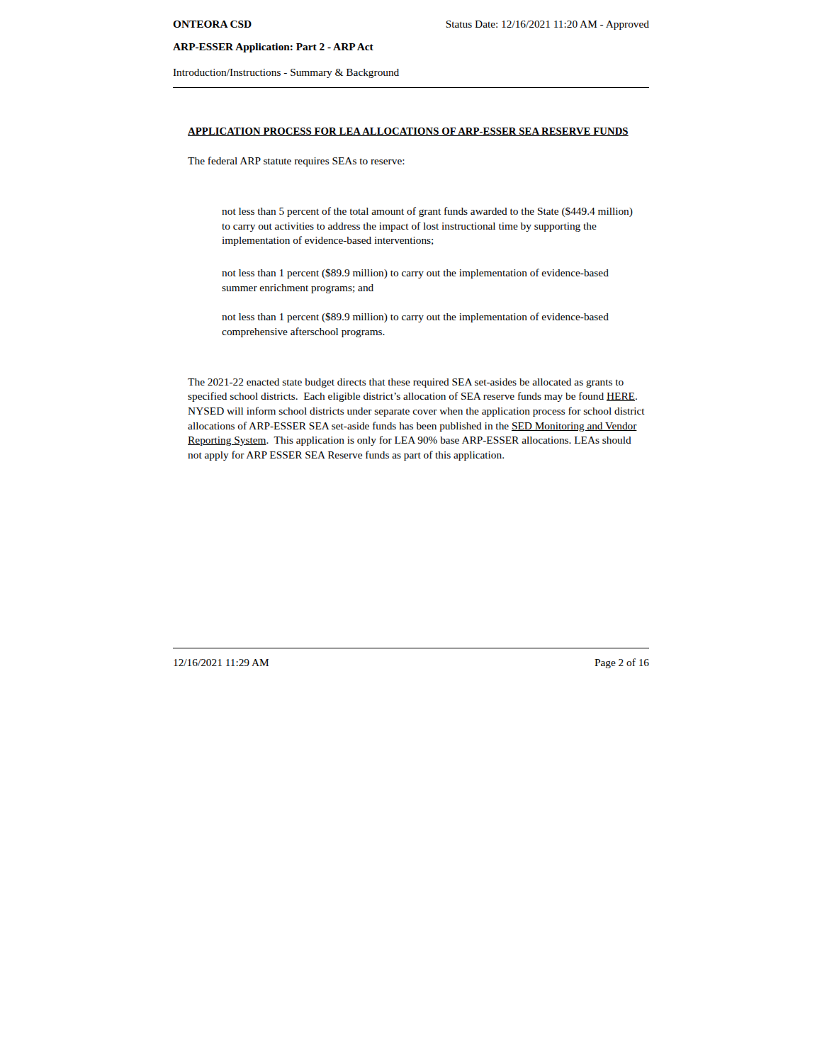ONTEORA CSD
Status Date: 12/16/2021 11:20 AM - Approved
ARP-ESSER Application: Part 2 - ARP Act
Introduction/Instructions - Summary & Background
APPLICATION PROCESS FOR LEA ALLOCATIONS OF ARP-ESSER SEA RESERVE FUNDS
The federal ARP statute requires SEAs to reserve:
not less than 5 percent of the total amount of grant funds awarded to the State ($449.4 million) to carry out activities to address the impact of lost instructional time by supporting the implementation of evidence-based interventions;
not less than 1 percent ($89.9 million) to carry out the implementation of evidence-based summer enrichment programs; and
not less than 1 percent ($89.9 million) to carry out the implementation of evidence-based comprehensive afterschool programs.
The 2021-22 enacted state budget directs that these required SEA set-asides be allocated as grants to specified school districts. Each eligible district’s allocation of SEA reserve funds may be found HERE. NYSED will inform school districts under separate cover when the application process for school district allocations of ARP-ESSER SEA set-aside funds has been published in the SED Monitoring and Vendor Reporting System. This application is only for LEA 90% base ARP-ESSER allocations. LEAs should not apply for ARP ESSER SEA Reserve funds as part of this application.
12/16/2021 11:29 AM
Page 2 of 16